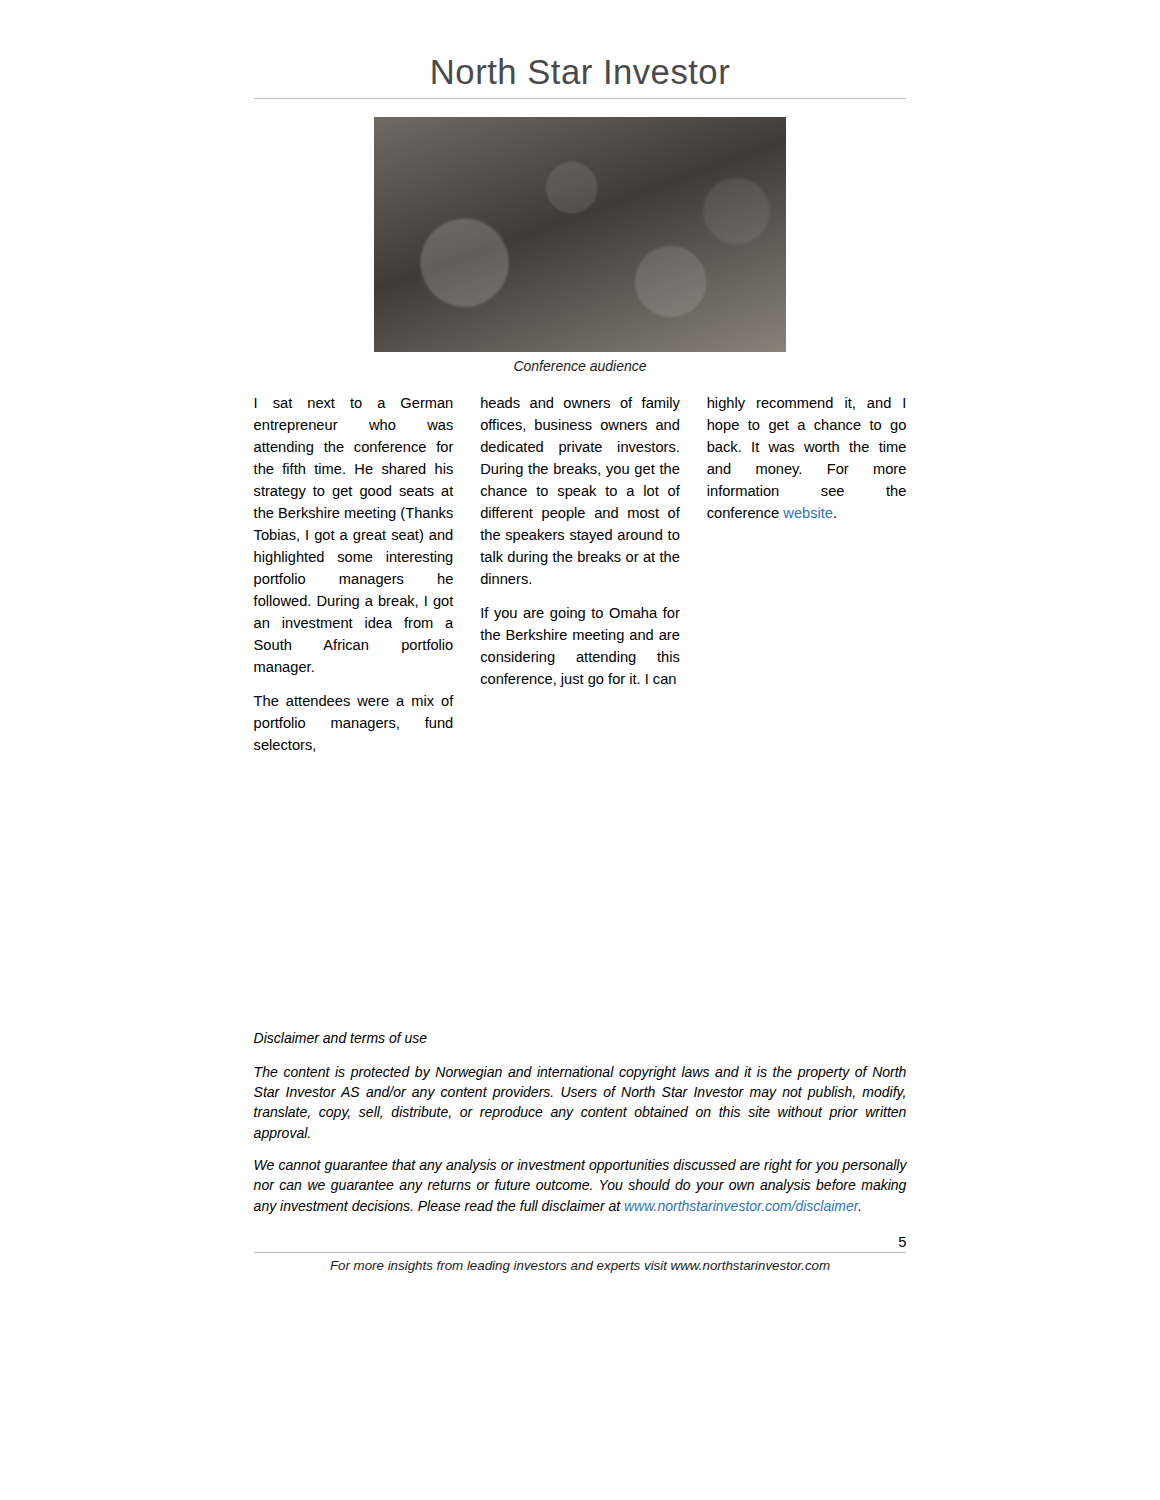North Star Investor
Conference audience
I sat next to a German entrepreneur who was attending the conference for the fifth time. He shared his strategy to get good seats at the Berkshire meeting (Thanks Tobias, I got a great seat) and highlighted some interesting portfolio managers he followed. During a break, I got an investment idea from a South African portfolio manager.
The attendees were a mix of portfolio managers, fund selectors,
heads and owners of family offices, business owners and dedicated private investors. During the breaks, you get the chance to speak to a lot of different people and most of the speakers stayed around to talk during the breaks or at the dinners.
If you are going to Omaha for the Berkshire meeting and are considering attending this conference, just go for it. I can
highly recommend it, and I hope to get a chance to go back. It was worth the time and money. For more information see the conference website.
Disclaimer and terms of use
The content is protected by Norwegian and international copyright laws and it is the property of North Star Investor AS and/or any content providers. Users of North Star Investor may not publish, modify, translate, copy, sell, distribute, or reproduce any content obtained on this site without prior written approval.
We cannot guarantee that any analysis or investment opportunities discussed are right for you personally nor can we guarantee any returns or future outcome. You should do your own analysis before making any investment decisions. Please read the full disclaimer at www.northstarinvestor.com/disclaimer.
5
For more insights from leading investors and experts visit www.northstarinvestor.com